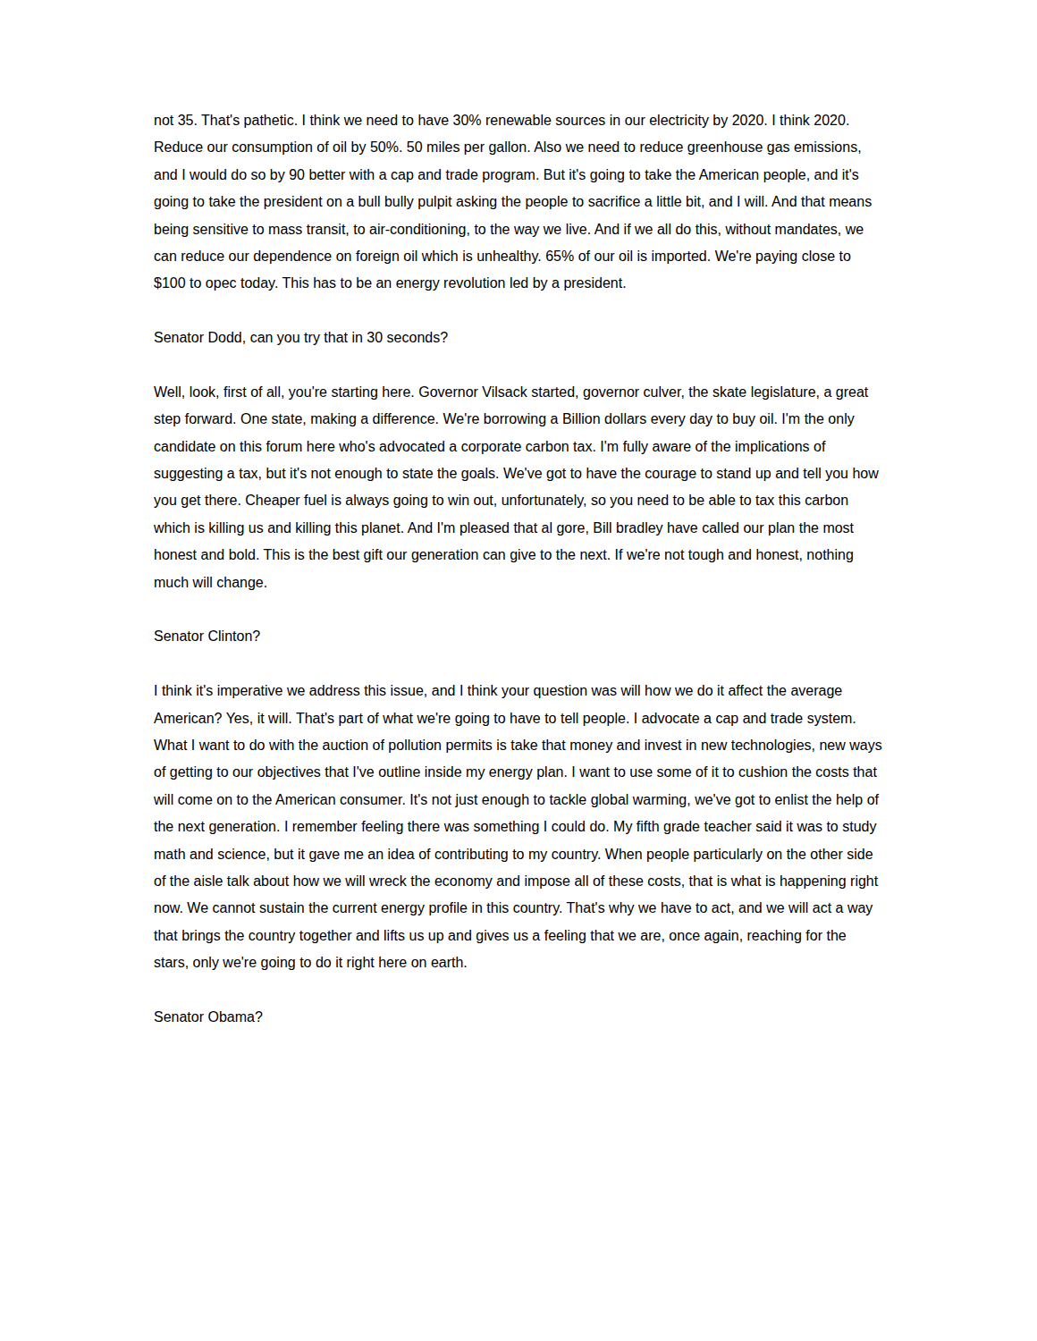not 35. That's pathetic. I think we need to have 30% renewable sources in our electricity by 2020. I think 2020. Reduce our consumption of oil by 50%. 50 miles per gallon. Also we need to reduce greenhouse gas emissions, and I would do so by 90 better with a cap and trade program. But it's going to take the American people, and it's going to take the president on a bull bully pulpit asking the people to sacrifice a little bit, and I will. And that means being sensitive to mass transit, to air-conditioning, to the way we live. And if we all do this, without mandates, we can reduce our dependence on foreign oil which is unhealthy. 65% of our oil is imported. We're paying close to $100 to opec today. This has to be an energy revolution led by a president.
Senator Dodd, can you try that in 30 seconds?
Well, look, first of all, you're starting here. Governor Vilsack started, governor culver, the skate legislature, a great step forward. One state, making a difference. We're borrowing a Billion dollars every day to buy oil. I'm the only candidate on this forum here who's advocated a corporate carbon tax. I'm fully aware of the implications of suggesting a tax, but it's not enough to state the goals. We've got to have the courage to stand up and tell you how you get there. Cheaper fuel is always going to win out, unfortunately, so you need to be able to tax this carbon which is killing us and killing this planet. And I'm pleased that al gore, Bill bradley have called our plan the most honest and bold. This is the best gift our generation can give to the next. If we're not tough and honest, nothing much will change.
Senator Clinton?
I think it's imperative we address this issue, and I think your question was will how we do it affect the average American? Yes, it will. That's part of what we're going to have to tell people. I advocate a cap and trade system. What I want to do with the auction of pollution permits is take that money and invest in new technologies, new ways of getting to our objectives that I've outline inside my energy plan. I want to use some of it to cushion the costs that will come on to the American consumer. It's not just enough to tackle global warming, we've got to enlist the help of the next generation. I remember feeling there was something I could do. My fifth grade teacher said it was to study math and science, but it gave me an idea of contributing to my country. When people particularly on the other side of the aisle talk about how we will wreck the economy and impose all of these costs, that is what is happening right now. We cannot sustain the current energy profile in this country. That's why we have to act, and we will act a way that brings the country together and lifts us up and gives us a feeling that we are, once again, reaching for the stars, only we're going to do it right here on earth.
Senator Obama?